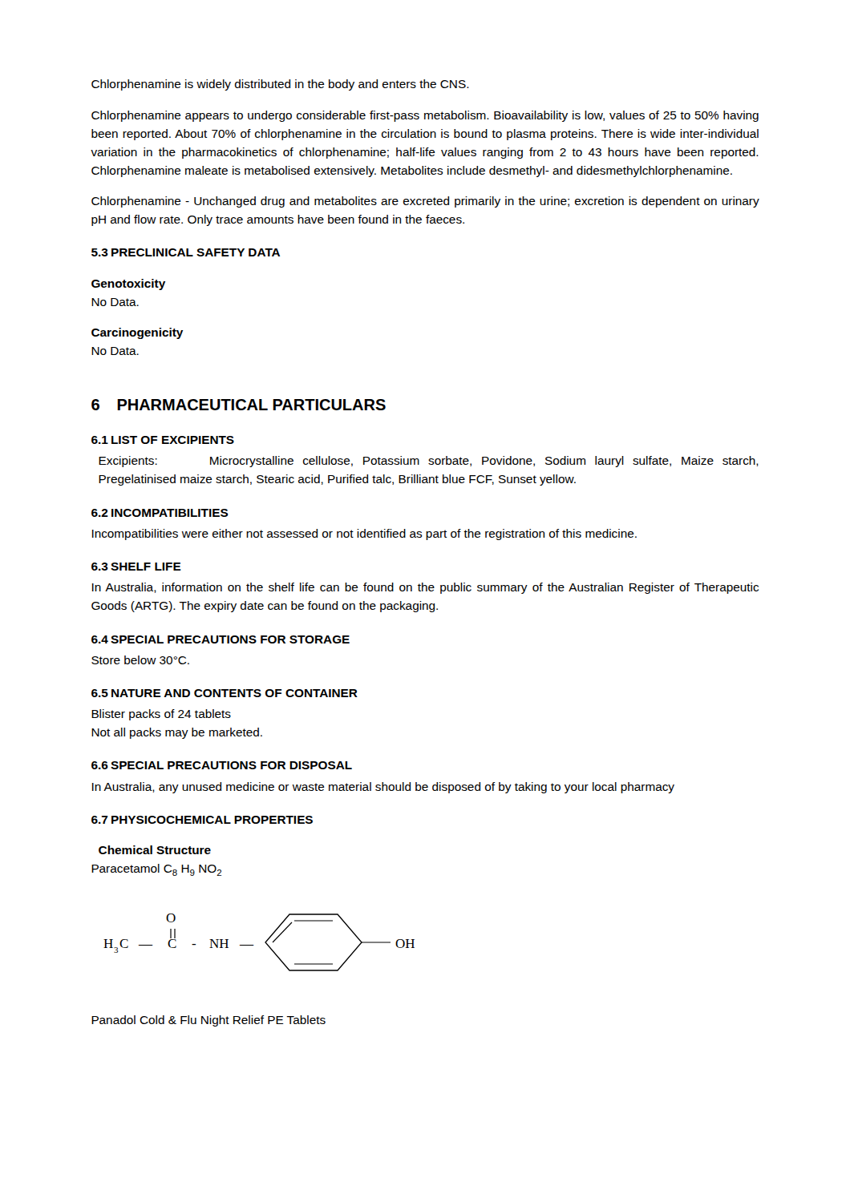Chlorphenamine is widely distributed in the body and enters the CNS.
Chlorphenamine appears to undergo considerable first-pass metabolism. Bioavailability is low, values of 25 to 50% having been reported. About 70% of chlorphenamine in the circulation is bound to plasma proteins. There is wide inter-individual variation in the pharmacokinetics of chlorphenamine; half-life values ranging from 2 to 43 hours have been reported. Chlorphenamine maleate is metabolised extensively. Metabolites include desmethyl- and didesmethylchlorphenamine.
Chlorphenamine - Unchanged drug and metabolites are excreted primarily in the urine; excretion is dependent on urinary pH and flow rate. Only trace amounts have been found in the faeces.
5.3 PRECLINICAL SAFETY DATA
Genotoxicity
No Data.
Carcinogenicity
No Data.
6 PHARMACEUTICAL PARTICULARS
6.1 LIST OF EXCIPIENTS
Excipients: Microcrystalline cellulose, Potassium sorbate, Povidone, Sodium lauryl sulfate, Maize starch, Pregelatinised maize starch, Stearic acid, Purified talc, Brilliant blue FCF, Sunset yellow.
6.2 INCOMPATIBILITIES
Incompatibilities were either not assessed or not identified as part of the registration of this medicine.
6.3 SHELF LIFE
In Australia, information on the shelf life can be found on the public summary of the Australian Register of Therapeutic Goods (ARTG). The expiry date can be found on the packaging.
6.4 SPECIAL PRECAUTIONS FOR STORAGE
Store below 30°C.
6.5 NATURE AND CONTENTS OF CONTAINER
Blister packs of 24 tablets
Not all packs may be marketed.
6.6 SPECIAL PRECAUTIONS FOR DISPOSAL
In Australia, any unused medicine or waste material should be disposed of by taking to your local pharmacy
6.7 PHYSICOCHEMICAL PROPERTIES
Chemical Structure
Paracetamol C8 H9 NO2
H 3 C — C O - NH — OH
Panadol Cold & Flu Night Relief PE Tablets